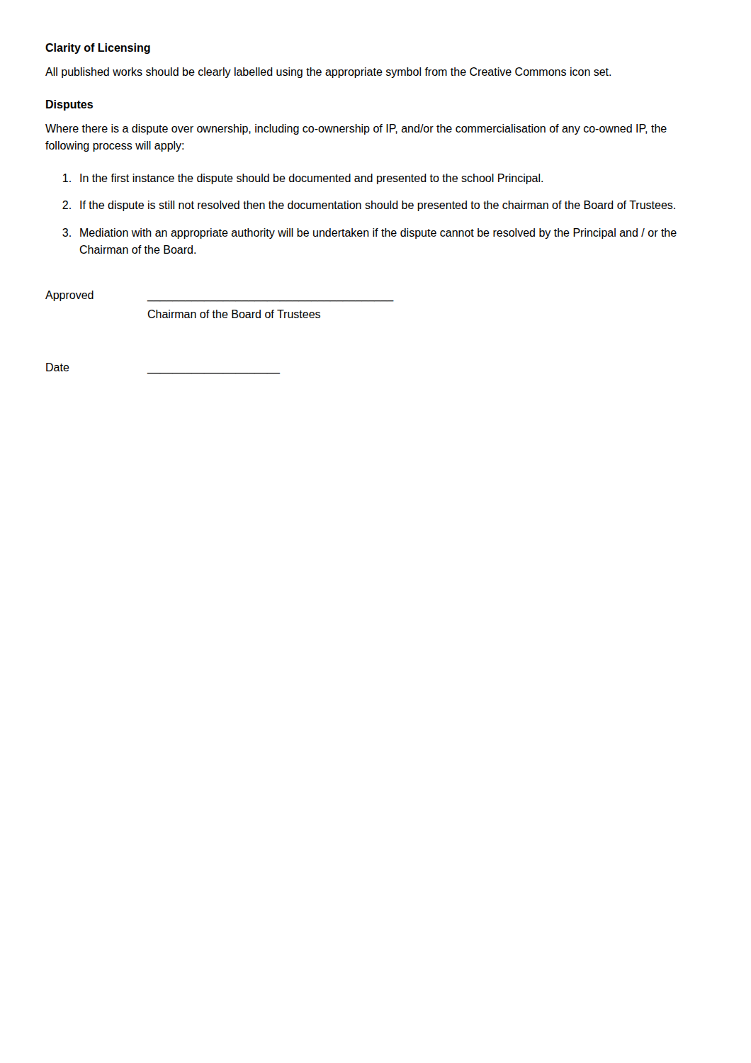Clarity of Licensing
All published works should be clearly labelled using the appropriate symbol from the Creative Commons icon set.
Disputes
Where there is a dispute over ownership, including co-ownership of IP, and/or the commercialisation of any co-owned IP, the following process will apply:
In the first instance the dispute should be documented and presented to the school Principal.
If the dispute is still not resolved then the documentation should be presented to the chairman of the Board of Trustees.
Mediation with an appropriate authority will be undertaken if the dispute cannot be resolved by the Principal and / or the Chairman of the Board.
Approved _______________________________________
Chairman of the Board of Trustees
Date _____________________